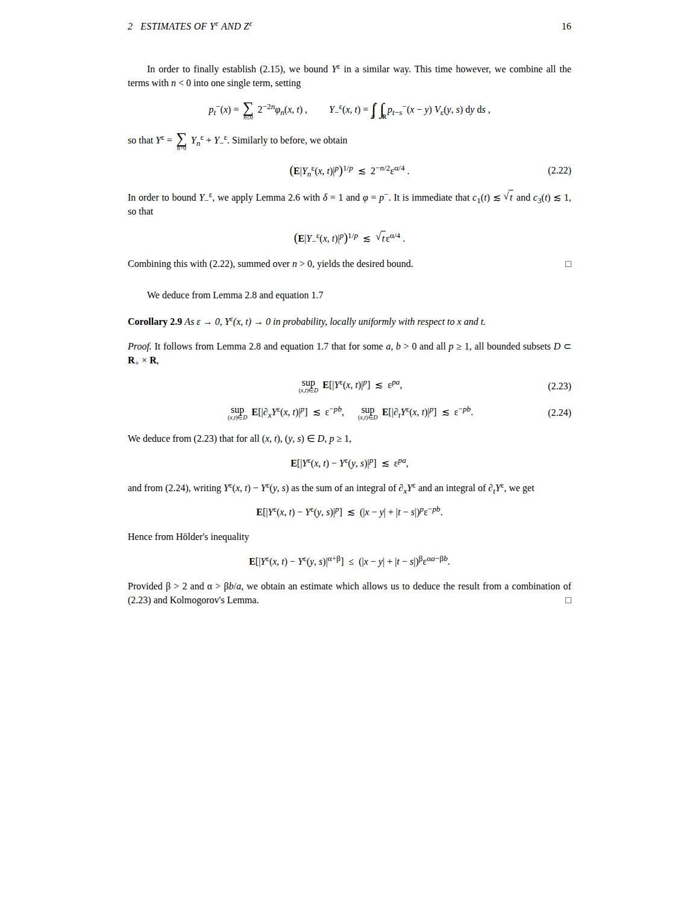2 ESTIMATES OF Yε AND Zε 16
In order to finally establish (2.15), we bound Yε in a similar way. This time however, we combine all the terms with n < 0 into one single term, setting
pt−(x) = ∑n≤0 2−2nφn(x, t) , Y−ε(x, t) = ∫t 0 ∫R pt−s−(x − y) Vε(y, s) dy ds ,
so that Yε = ∑n>0 Ynε + Y−ε. Similarly to before, we obtain
(E|Ynε(x, t)|p)1/p ≲ 2−n/2εα/4 . (2.22)
In order to bound Y−ε, we apply Lemma 2.6 with δ = 1 and φ = p−. It is immediate that c1(t) ≲ t and c3(t) ≲ 1, so that
(E|Y−ε(x, t)|p)1/p ≲ tεα/4 .
Combining this with (2.22), summed over n > 0, yields the desired bound. □
We deduce from Lemma 2.8 and equation 1.7
Corollary 2.9 As ε → 0, Yε(x, t) → 0 in probability, locally uniformly with respect to x and t.
Proof. It follows from Lemma 2.8 and equation 1.7 that for some a, b > 0 and all p ≥ 1, all bounded subsets D ⊂ R+ × R,
sup(x,t)∈D E[|Yε(x, t)|p] ≲ εpa, (2.23)
sup(x,t)∈D E[|∂xYε(x, t)|p] ≲ ε−pb, sup(x,t)∈D E[|∂tYε(x, t)|p] ≲ ε−pb. (2.24)
We deduce from (2.23) that for all (x, t), (y, s) ∈ D, p ≥ 1,
E[|Yε(x, t) − Yε(y, s)|p] ≲ εpa,
and from (2.24), writing Yε(x, t) − Yε(y, s) as the sum of an integral of ∂xYε and an integral of ∂tYε, we get
E[|Yε(x, t) − Yε(y, s)|p] ≲ (|x − y| + |t − s|)pε−pb.
Hence from Hölder's inequality
E[|Yε(x, t) − Yε(y, s)|α+β] ≤ (|x − y| + |t − s|)βεαa−βb.
Provided β > 2 and α > βb/a, we obtain an estimate which allows us to deduce the result from a combination of (2.23) and Kolmogorov's Lemma. □